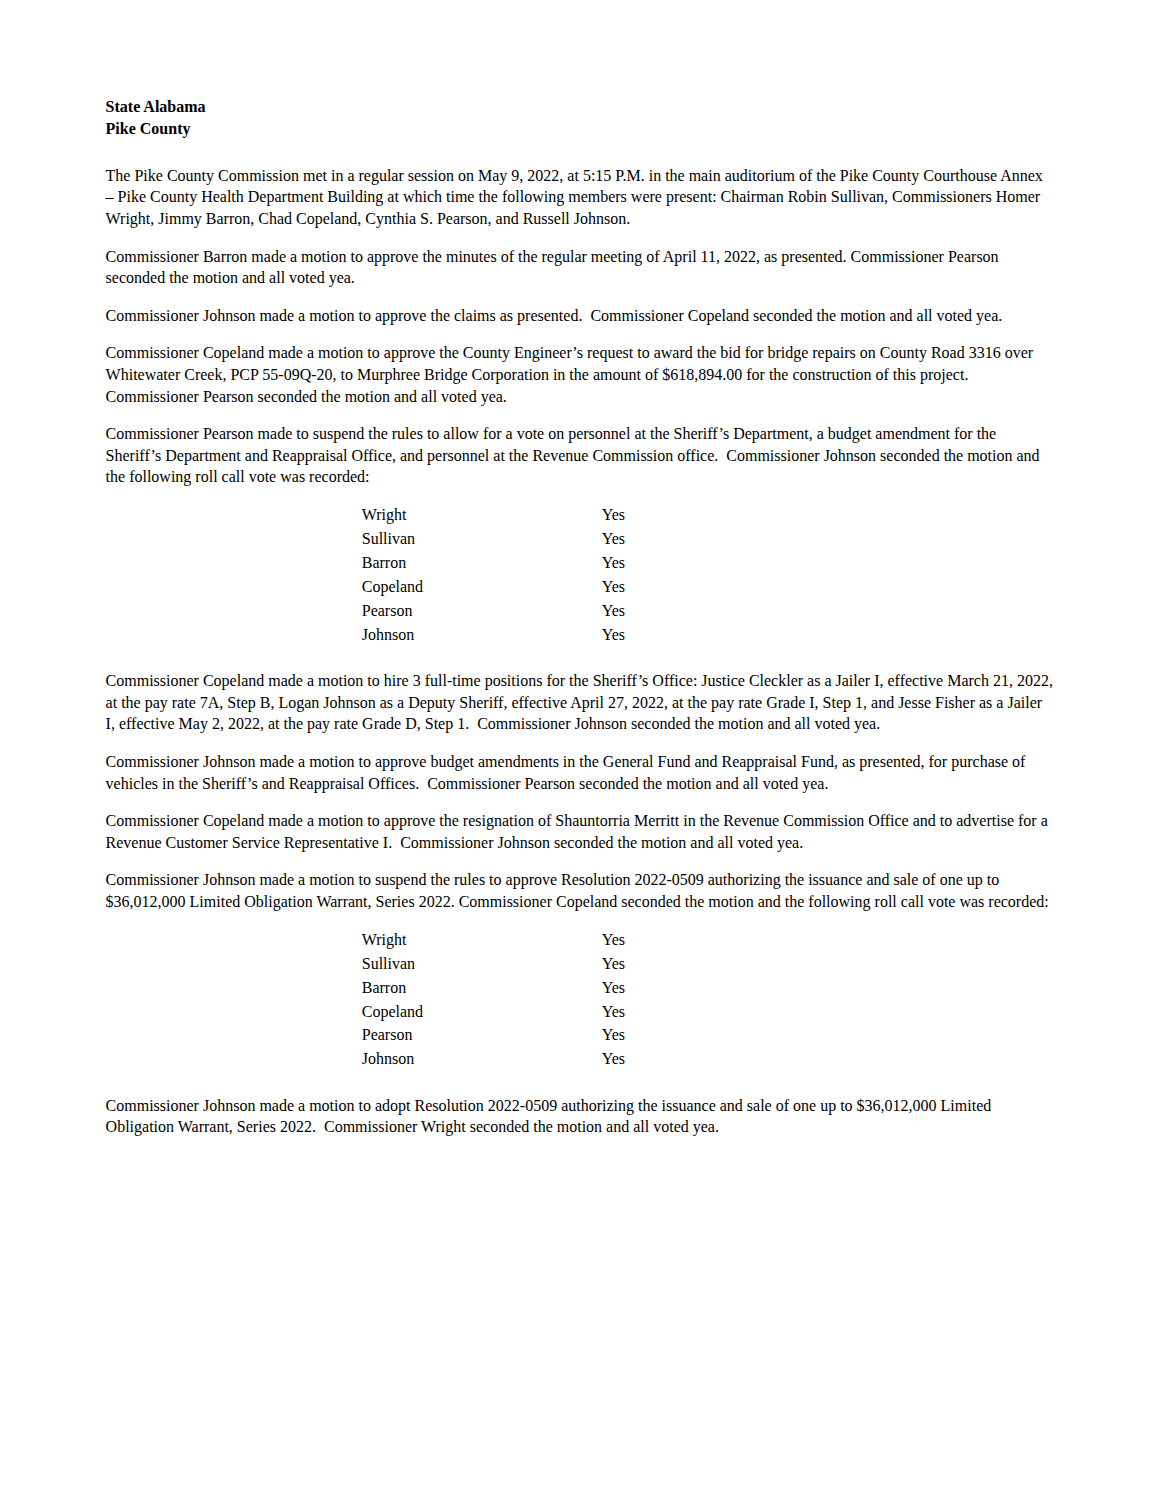State Alabama Pike County
The Pike County Commission met in a regular session on May 9, 2022, at 5:15 P.M. in the main auditorium of the Pike County Courthouse Annex – Pike County Health Department Building at which time the following members were present: Chairman Robin Sullivan, Commissioners Homer Wright, Jimmy Barron, Chad Copeland, Cynthia S. Pearson, and Russell Johnson.
Commissioner Barron made a motion to approve the minutes of the regular meeting of April 11, 2022, as presented. Commissioner Pearson seconded the motion and all voted yea.
Commissioner Johnson made a motion to approve the claims as presented. Commissioner Copeland seconded the motion and all voted yea.
Commissioner Copeland made a motion to approve the County Engineer’s request to award the bid for bridge repairs on County Road 3316 over Whitewater Creek, PCP 55-09Q-20, to Murphree Bridge Corporation in the amount of $618,894.00 for the construction of this project. Commissioner Pearson seconded the motion and all voted yea.
Commissioner Pearson made to suspend the rules to allow for a vote on personnel at the Sheriff’s Department, a budget amendment for the Sheriff’s Department and Reappraisal Office, and personnel at the Revenue Commission office. Commissioner Johnson seconded the motion and the following roll call vote was recorded:
| Wright | Yes |
| Sullivan | Yes |
| Barron | Yes |
| Copeland | Yes |
| Pearson | Yes |
| Johnson | Yes |
Commissioner Copeland made a motion to hire 3 full-time positions for the Sheriff’s Office: Justice Cleckler as a Jailer I, effective March 21, 2022, at the pay rate 7A, Step B, Logan Johnson as a Deputy Sheriff, effective April 27, 2022, at the pay rate Grade I, Step 1, and Jesse Fisher as a Jailer I, effective May 2, 2022, at the pay rate Grade D, Step 1. Commissioner Johnson seconded the motion and all voted yea.
Commissioner Johnson made a motion to approve budget amendments in the General Fund and Reappraisal Fund, as presented, for purchase of vehicles in the Sheriff’s and Reappraisal Offices. Commissioner Pearson seconded the motion and all voted yea.
Commissioner Copeland made a motion to approve the resignation of Shauntorria Merritt in the Revenue Commission Office and to advertise for a Revenue Customer Service Representative I. Commissioner Johnson seconded the motion and all voted yea.
Commissioner Johnson made a motion to suspend the rules to approve Resolution 2022-0509 authorizing the issuance and sale of one up to $36,012,000 Limited Obligation Warrant, Series 2022. Commissioner Copeland seconded the motion and the following roll call vote was recorded:
| Wright | Yes |
| Sullivan | Yes |
| Barron | Yes |
| Copeland | Yes |
| Pearson | Yes |
| Johnson | Yes |
Commissioner Johnson made a motion to adopt Resolution 2022-0509 authorizing the issuance and sale of one up to $36,012,000 Limited Obligation Warrant, Series 2022. Commissioner Wright seconded the motion and all voted yea.